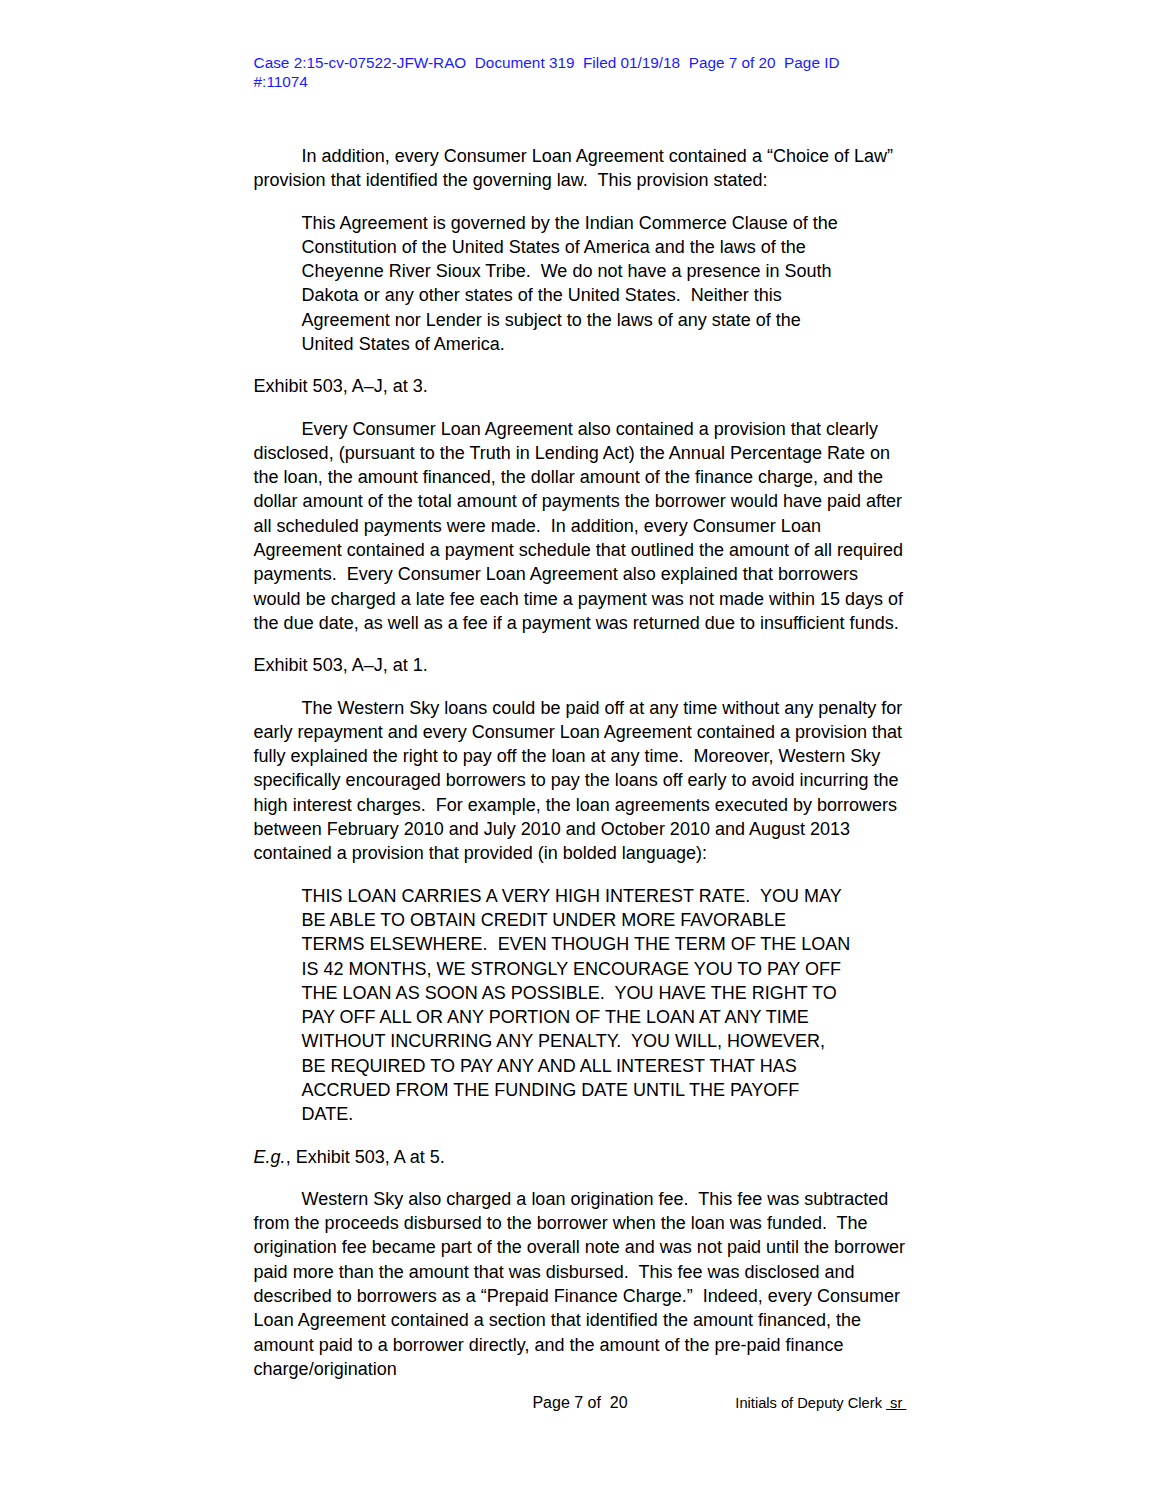Case 2:15-cv-07522-JFW-RAO Document 319 Filed 01/19/18 Page 7 of 20 Page ID #:11074
In addition, every Consumer Loan Agreement contained a “Choice of Law” provision that identified the governing law. This provision stated:
This Agreement is governed by the Indian Commerce Clause of the Constitution of the United States of America and the laws of the Cheyenne River Sioux Tribe. We do not have a presence in South Dakota or any other states of the United States. Neither this Agreement nor Lender is subject to the laws of any state of the United States of America.
Exhibit 503, A–J, at 3.
Every Consumer Loan Agreement also contained a provision that clearly disclosed, (pursuant to the Truth in Lending Act) the Annual Percentage Rate on the loan, the amount financed, the dollar amount of the finance charge, and the dollar amount of the total amount of payments the borrower would have paid after all scheduled payments were made. In addition, every Consumer Loan Agreement contained a payment schedule that outlined the amount of all required payments. Every Consumer Loan Agreement also explained that borrowers would be charged a late fee each time a payment was not made within 15 days of the due date, as well as a fee if a payment was returned due to insufficient funds.
Exhibit 503, A–J, at 1.
The Western Sky loans could be paid off at any time without any penalty for early repayment and every Consumer Loan Agreement contained a provision that fully explained the right to pay off the loan at any time. Moreover, Western Sky specifically encouraged borrowers to pay the loans off early to avoid incurring the high interest charges. For example, the loan agreements executed by borrowers between February 2010 and July 2010 and October 2010 and August 2013 contained a provision that provided (in bolded language):
THIS LOAN CARRIES A VERY HIGH INTEREST RATE. YOU MAY BE ABLE TO OBTAIN CREDIT UNDER MORE FAVORABLE TERMS ELSEWHERE. EVEN THOUGH THE TERM OF THE LOAN IS 42 MONTHS, WE STRONGLY ENCOURAGE YOU TO PAY OFF THE LOAN AS SOON AS POSSIBLE. YOU HAVE THE RIGHT TO PAY OFF ALL OR ANY PORTION OF THE LOAN AT ANY TIME WITHOUT INCURRING ANY PENALTY. YOU WILL, HOWEVER, BE REQUIRED TO PAY ANY AND ALL INTEREST THAT HAS ACCRUED FROM THE FUNDING DATE UNTIL THE PAYOFF DATE.
E.g., Exhibit 503, A at 5.
Western Sky also charged a loan origination fee. This fee was subtracted from the proceeds disbursed to the borrower when the loan was funded. The origination fee became part of the overall note and was not paid until the borrower paid more than the amount that was disbursed. This fee was disclosed and described to borrowers as a “Prepaid Finance Charge.” Indeed, every Consumer Loan Agreement contained a section that identified the amount financed, the amount paid to a borrower directly, and the amount of the pre-paid finance charge/origination
Page 7 of 20
Initials of Deputy Clerk sr